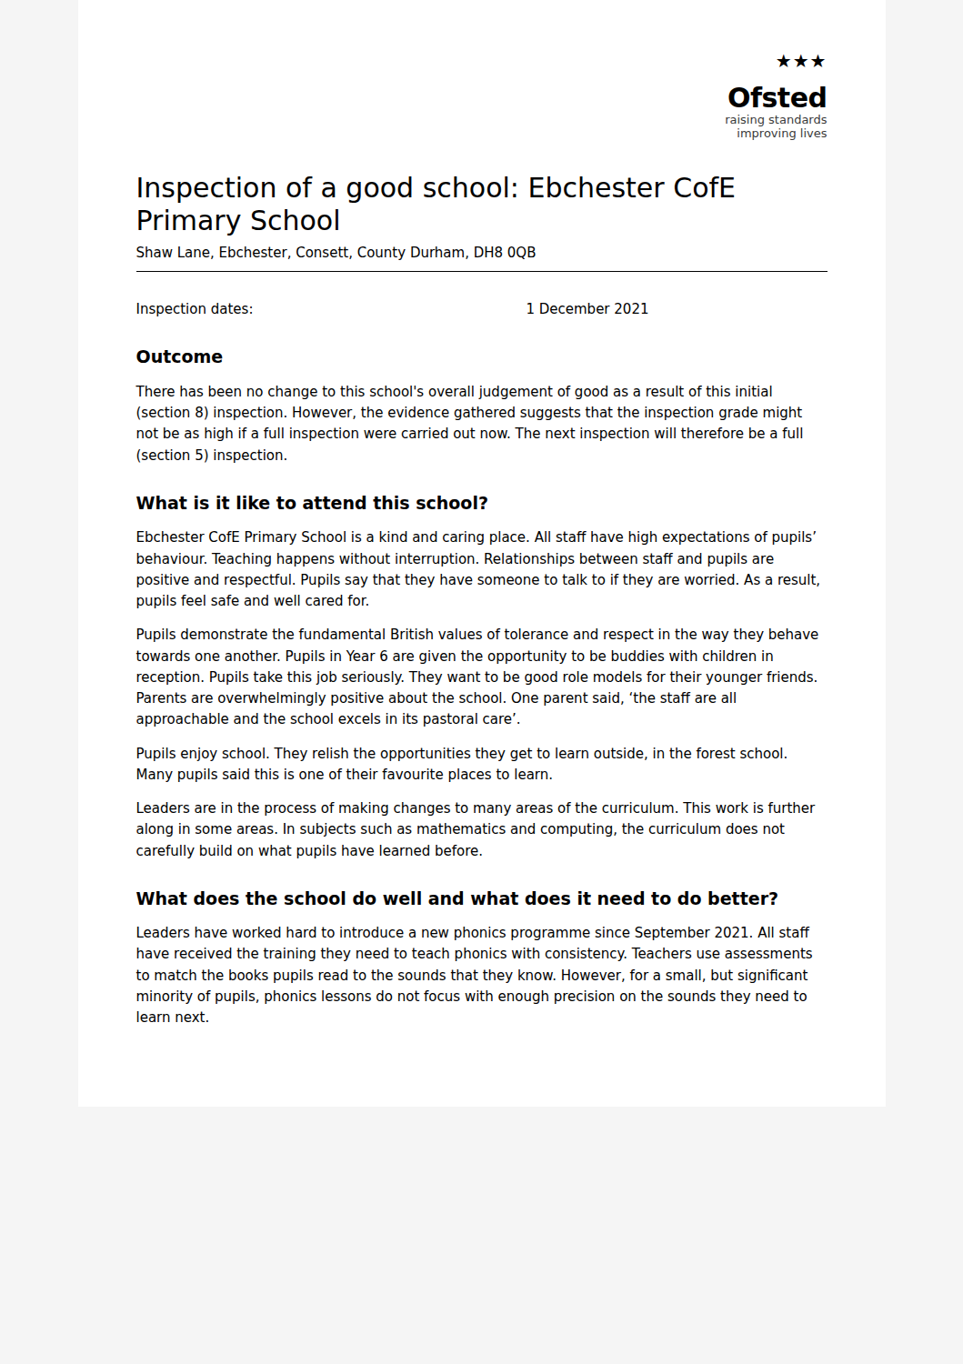★★★
Ofsted
raising standards
improving lives
Inspection of a good school: Ebchester CofE Primary School
Shaw Lane, Ebchester, Consett, County Durham, DH8 0QB
Inspection dates: 1 December 2021
Outcome
There has been no change to this school's overall judgement of good as a result of this initial (section 8) inspection. However, the evidence gathered suggests that the inspection grade might not be as high if a full inspection were carried out now. The next inspection will therefore be a full (section 5) inspection.
What is it like to attend this school?
Ebchester CofE Primary School is a kind and caring place. All staff have high expectations of pupils’ behaviour. Teaching happens without interruption. Relationships between staff and pupils are positive and respectful. Pupils say that they have someone to talk to if they are worried. As a result, pupils feel safe and well cared for.
Pupils demonstrate the fundamental British values of tolerance and respect in the way they behave towards one another. Pupils in Year 6 are given the opportunity to be buddies with children in reception. Pupils take this job seriously. They want to be good role models for their younger friends. Parents are overwhelmingly positive about the school. One parent said, ‘the staff are all approachable and the school excels in its pastoral care’.
Pupils enjoy school. They relish the opportunities they get to learn outside, in the forest school. Many pupils said this is one of their favourite places to learn.
Leaders are in the process of making changes to many areas of the curriculum. This work is further along in some areas. In subjects such as mathematics and computing, the curriculum does not carefully build on what pupils have learned before.
What does the school do well and what does it need to do better?
Leaders have worked hard to introduce a new phonics programme since September 2021. All staff have received the training they need to teach phonics with consistency. Teachers use assessments to match the books pupils read to the sounds that they know. However, for a small, but significant minority of pupils, phonics lessons do not focus with enough precision on the sounds they need to learn next.